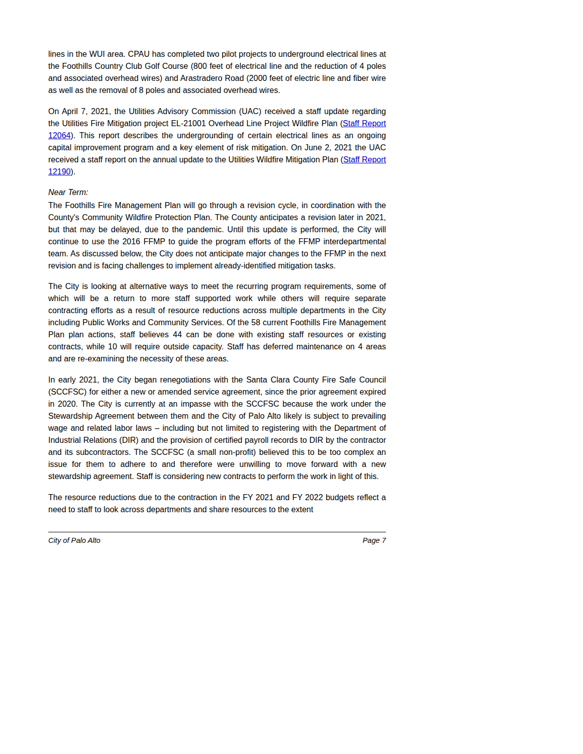lines in the WUI area. CPAU has completed two pilot projects to underground electrical lines at the Foothills Country Club Golf Course (800 feet of electrical line and the reduction of 4 poles and associated overhead wires) and Arastradero Road (2000 feet of electric line and fiber wire as well as the removal of 8 poles and associated overhead wires.
On April 7, 2021, the Utilities Advisory Commission (UAC) received a staff update regarding the Utilities Fire Mitigation project EL-21001 Overhead Line Project Wildfire Plan (Staff Report 12064). This report describes the undergrounding of certain electrical lines as an ongoing capital improvement program and a key element of risk mitigation. On June 2, 2021 the UAC received a staff report on the annual update to the Utilities Wildfire Mitigation Plan (Staff Report 12190).
Near Term:
The Foothills Fire Management Plan will go through a revision cycle, in coordination with the County's Community Wildfire Protection Plan. The County anticipates a revision later in 2021, but that may be delayed, due to the pandemic. Until this update is performed, the City will continue to use the 2016 FFMP to guide the program efforts of the FFMP interdepartmental team. As discussed below, the City does not anticipate major changes to the FFMP in the next revision and is facing challenges to implement already-identified mitigation tasks.
The City is looking at alternative ways to meet the recurring program requirements, some of which will be a return to more staff supported work while others will require separate contracting efforts as a result of resource reductions across multiple departments in the City including Public Works and Community Services. Of the 58 current Foothills Fire Management Plan plan actions, staff believes 44 can be done with existing staff resources or existing contracts, while 10 will require outside capacity. Staff has deferred maintenance on 4 areas and are re-examining the necessity of these areas.
In early 2021, the City began renegotiations with the Santa Clara County Fire Safe Council (SCCFSC) for either a new or amended service agreement, since the prior agreement expired in 2020. The City is currently at an impasse with the SCCFSC because the work under the Stewardship Agreement between them and the City of Palo Alto likely is subject to prevailing wage and related labor laws – including but not limited to registering with the Department of Industrial Relations (DIR) and the provision of certified payroll records to DIR by the contractor and its subcontractors. The SCCFSC (a small non-profit) believed this to be too complex an issue for them to adhere to and therefore were unwilling to move forward with a new stewardship agreement. Staff is considering new contracts to perform the work in light of this.
The resource reductions due to the contraction in the FY 2021 and FY 2022 budgets reflect a need to staff to look across departments and share resources to the extent
City of Palo Alto Page 7